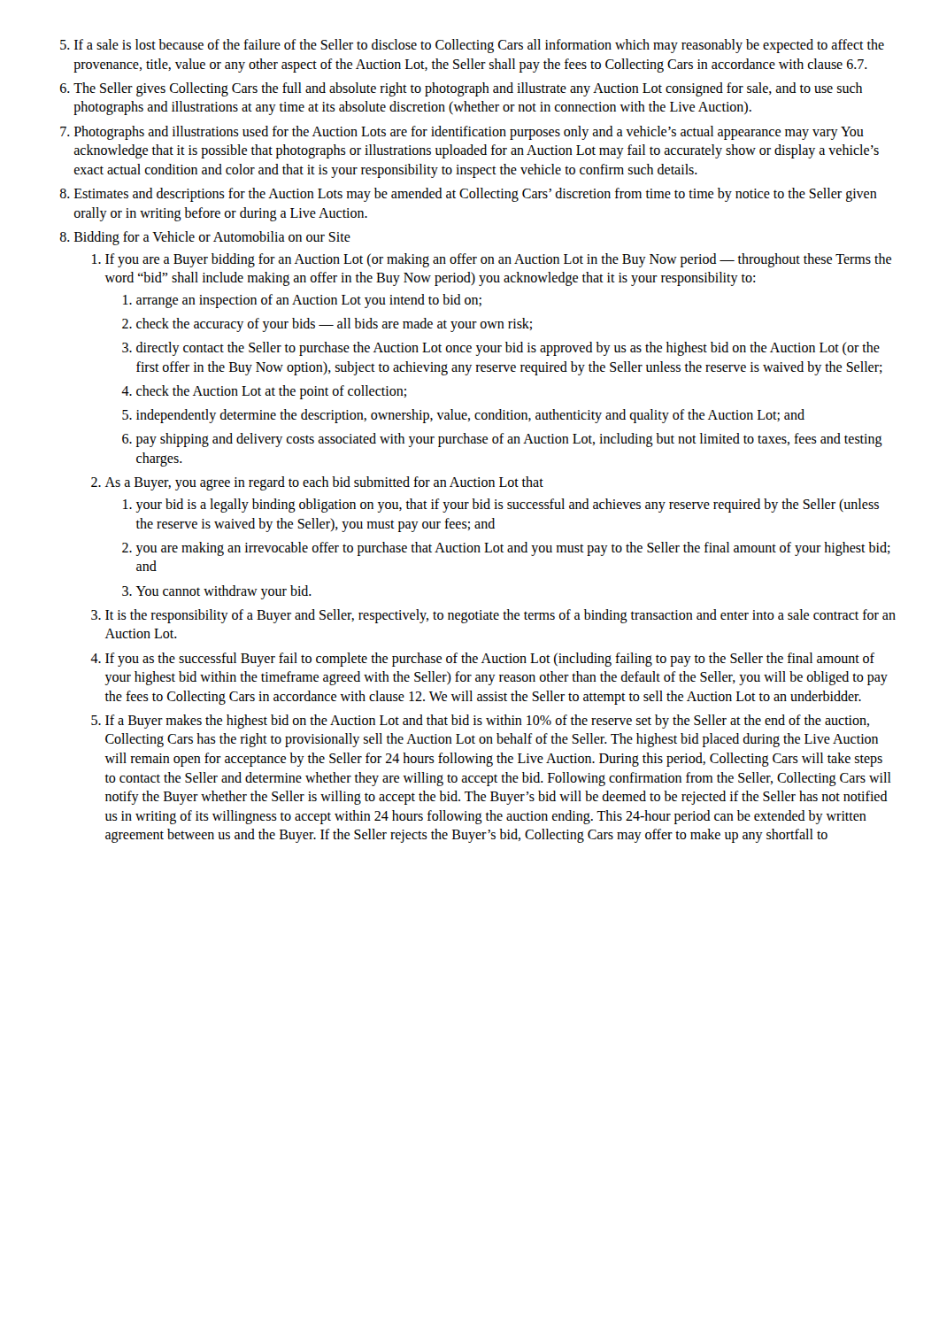If a sale is lost because of the failure of the Seller to disclose to Collecting Cars all information which may reasonably be expected to affect the provenance, title, value or any other aspect of the Auction Lot, the Seller shall pay the fees to Collecting Cars in accordance with clause 6.7.
The Seller gives Collecting Cars the full and absolute right to photograph and illustrate any Auction Lot consigned for sale, and to use such photographs and illustrations at any time at its absolute discretion (whether or not in connection with the Live Auction).
Photographs and illustrations used for the Auction Lots are for identification purposes only and a vehicle’s actual appearance may vary You acknowledge that it is possible that photographs or illustrations uploaded for an Auction Lot may fail to accurately show or display a vehicle’s exact actual condition and color and that it is your responsibility to inspect the vehicle to confirm such details.
Estimates and descriptions for the Auction Lots may be amended at Collecting Cars’ discretion from time to time by notice to the Seller given orally or in writing before or during a Live Auction.
Bidding for a Vehicle or Automobilia on our Site
If you are a Buyer bidding for an Auction Lot (or making an offer on an Auction Lot in the Buy Now period — throughout these Terms the word “bid” shall include making an offer in the Buy Now period) you acknowledge that it is your responsibility to:
arrange an inspection of an Auction Lot you intend to bid on;
check the accuracy of your bids — all bids are made at your own risk;
directly contact the Seller to purchase the Auction Lot once your bid is approved by us as the highest bid on the Auction Lot (or the first offer in the Buy Now option), subject to achieving any reserve required by the Seller unless the reserve is waived by the Seller;
check the Auction Lot at the point of collection;
independently determine the description, ownership, value, condition, authenticity and quality of the Auction Lot; and
pay shipping and delivery costs associated with your purchase of an Auction Lot, including but not limited to taxes, fees and testing charges.
As a Buyer, you agree in regard to each bid submitted for an Auction Lot that
your bid is a legally binding obligation on you, that if your bid is successful and achieves any reserve required by the Seller (unless the reserve is waived by the Seller), you must pay our fees; and
you are making an irrevocable offer to purchase that Auction Lot and you must pay to the Seller the final amount of your highest bid; and
You cannot withdraw your bid.
It is the responsibility of a Buyer and Seller, respectively, to negotiate the terms of a binding transaction and enter into a sale contract for an Auction Lot.
If you as the successful Buyer fail to complete the purchase of the Auction Lot (including failing to pay to the Seller the final amount of your highest bid within the timeframe agreed with the Seller) for any reason other than the default of the Seller, you will be obliged to pay the fees to Collecting Cars in accordance with clause 12. We will assist the Seller to attempt to sell the Auction Lot to an underbidder.
If a Buyer makes the highest bid on the Auction Lot and that bid is within 10% of the reserve set by the Seller at the end of the auction, Collecting Cars has the right to provisionally sell the Auction Lot on behalf of the Seller. The highest bid placed during the Live Auction will remain open for acceptance by the Seller for 24 hours following the Live Auction. During this period, Collecting Cars will take steps to contact the Seller and determine whether they are willing to accept the bid. Following confirmation from the Seller, Collecting Cars will notify the Buyer whether the Seller is willing to accept the bid. The Buyer’s bid will be deemed to be rejected if the Seller has not notified us in writing of its willingness to accept within 24 hours following the auction ending. This 24-hour period can be extended by written agreement between us and the Buyer. If the Seller rejects the Buyer’s bid, Collecting Cars may offer to make up any shortfall to